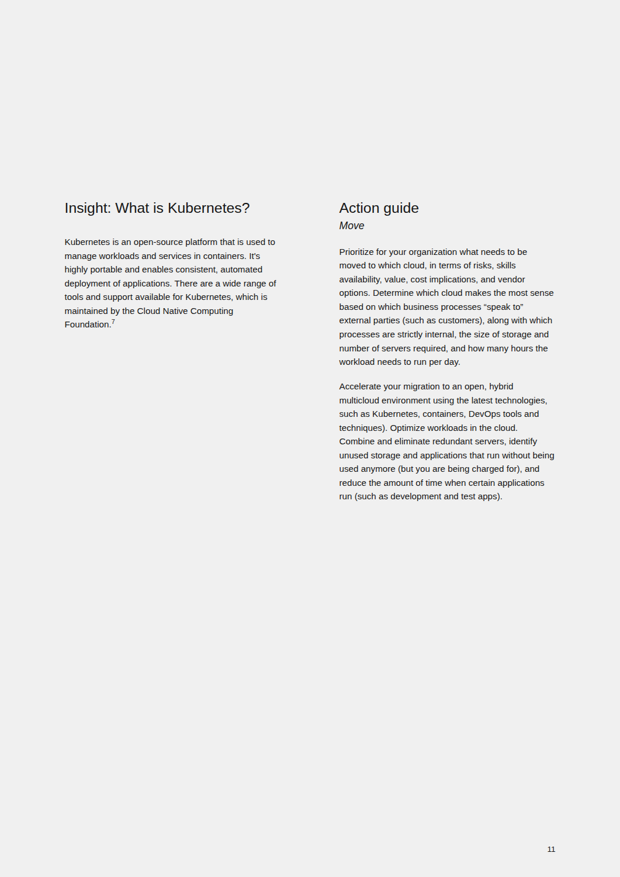Insight: What is Kubernetes?
Kubernetes is an open-source platform that is used to manage workloads and services in containers. It's highly portable and enables consistent, automated deployment of applications. There are a wide range of tools and support available for Kubernetes, which is maintained by the Cloud Native Computing Foundation.7
Action guide
Move
Prioritize for your organization what needs to be moved to which cloud, in terms of risks, skills availability, value, cost implications, and vendor options. Determine which cloud makes the most sense based on which business processes “speak to” external parties (such as customers), along with which processes are strictly internal, the size of storage and number of servers required, and how many hours the workload needs to run per day.
Accelerate your migration to an open, hybrid multicloud environment using the latest technologies, such as Kubernetes, containers, DevOps tools and techniques). Optimize workloads in the cloud. Combine and eliminate redundant servers, identify unused storage and applications that run without being used anymore (but you are being charged for), and reduce the amount of time when certain applications run (such as development and test apps).
11